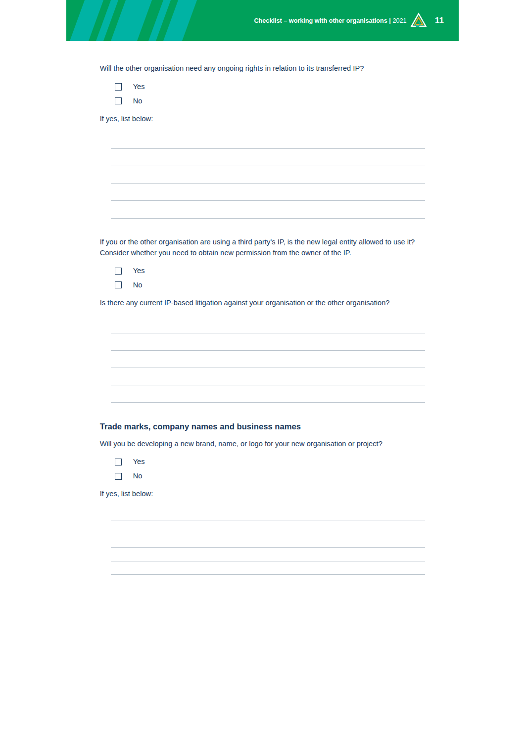Checklist – working with other organisations | 2021
11
Will the other organisation need any ongoing rights in relation to its transferred IP?
Yes
No
If yes, list below:
If you or the other organisation are using a third party’s IP, is the new legal entity allowed to use it? Consider whether you need to obtain new permission from the owner of the IP.
Yes
No
Is there any current IP-based litigation against your organisation or the other organisation?
Trade marks, company names and business names
Will you be developing a new brand, name, or logo for your new organisation or project?
Yes
No
If yes, list below: